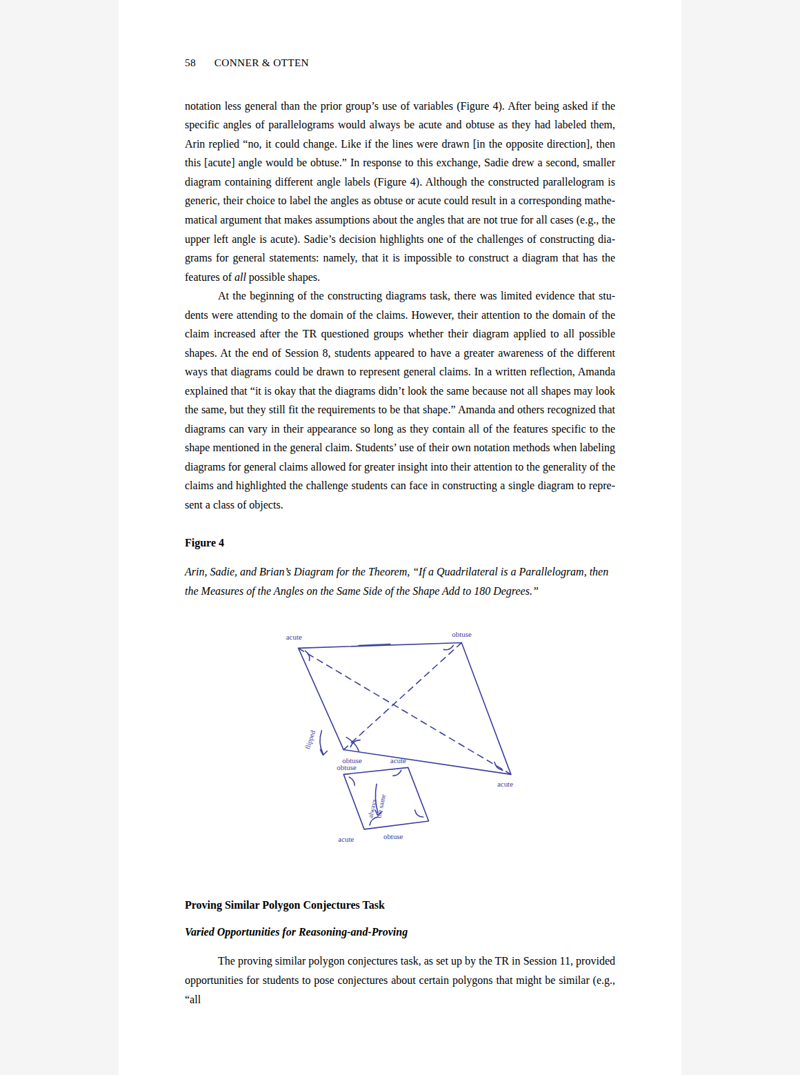58 CONNER & OTTEN
notation less general than the prior group’s use of variables (Figure 4). After being asked if the specific angles of parallelograms would always be acute and obtuse as they had labeled them, Arin replied “no, it could change. Like if the lines were drawn [in the opposite direction], then this [acute] angle would be obtuse.” In response to this exchange, Sadie drew a second, smaller diagram containing different angle labels (Figure 4). Although the constructed parallelogram is generic, their choice to label the angles as obtuse or acute could result in a corresponding mathematical argument that makes assumptions about the angles that are not true for all cases (e.g., the upper left angle is acute). Sadie’s decision highlights one of the challenges of constructing diagrams for general statements: namely, that it is impossible to construct a diagram that has the features of all possible shapes.
At the beginning of the constructing diagrams task, there was limited evidence that students were attending to the domain of the claims. However, their attention to the domain of the claim increased after the TR questioned groups whether their diagram applied to all possible shapes. At the end of Session 8, students appeared to have a greater awareness of the different ways that diagrams could be drawn to represent general claims. In a written reflection, Amanda explained that “it is okay that the diagrams didn’t look the same because not all shapes may look the same, but they still fit the requirements to be that shape.” Amanda and others recognized that diagrams can vary in their appearance so long as they contain all of the features specific to the shape mentioned in the general claim. Students’ use of their own notation methods when labeling diagrams for general claims allowed for greater insight into their attention to the generality of the claims and highlighted the challenge students can face in constructing a single diagram to represent a class of objects.
Figure 4
Arin, Sadie, and Brian’s Diagram for the Theorem, “If a Quadrilateral is a Parallelogram, then the Measures of the Angles on the Same Side of the Shape Add to 180 Degrees.”
acute obtuse acute obtuse obtuse acute acute obtuse flipped always the same
Proving Similar Polygon Conjectures Task
Varied Opportunities for Reasoning-and-Proving
The proving similar polygon conjectures task, as set up by the TR in Session 11, provided opportunities for students to pose conjectures about certain polygons that might be similar (e.g., “all